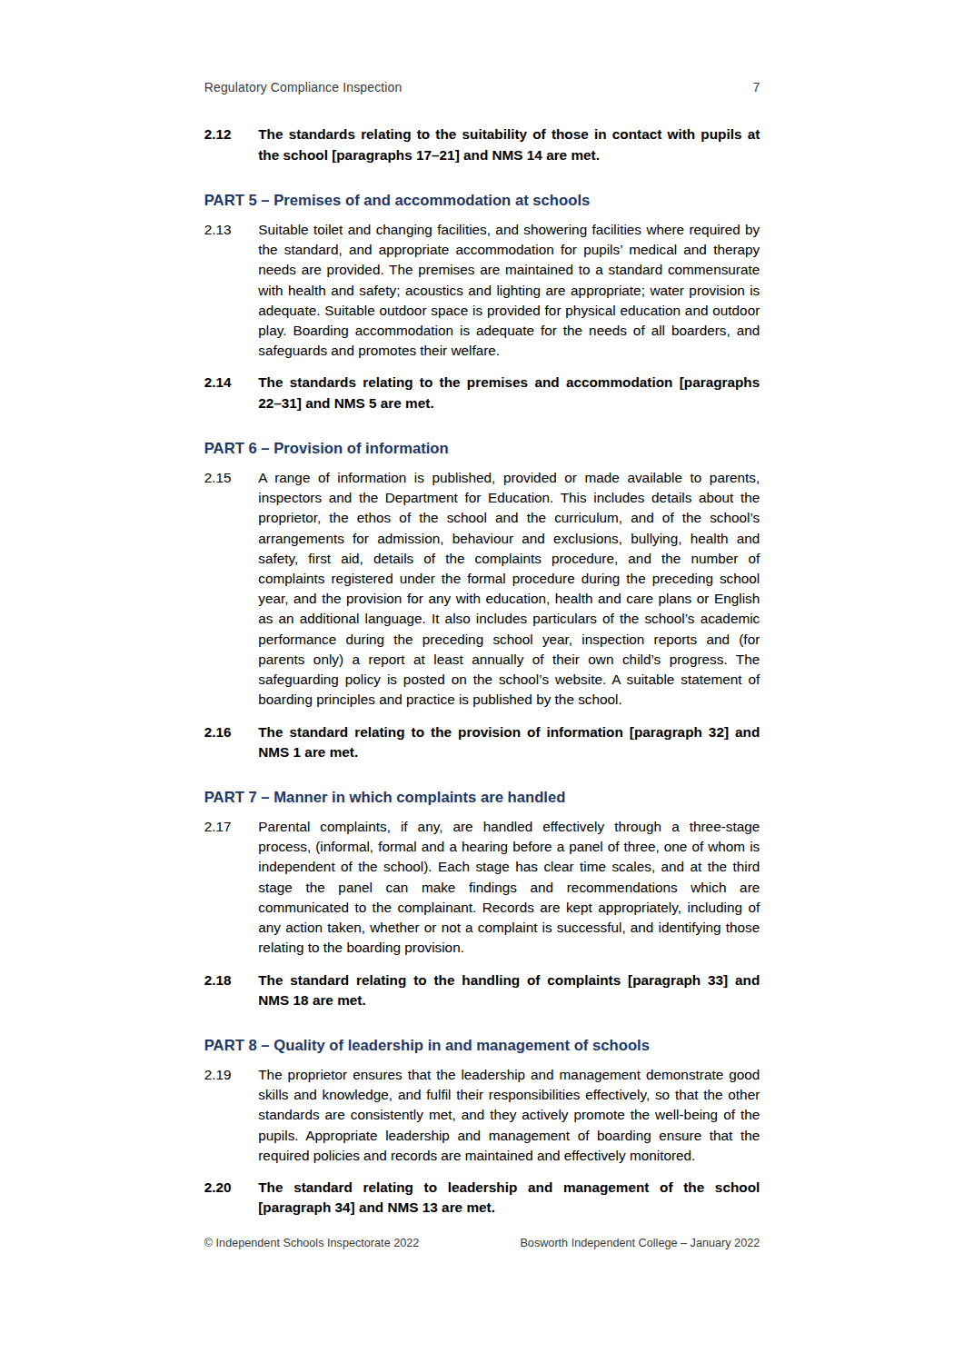Regulatory Compliance Inspection 7
2.12
The standards relating to the suitability of those in contact with pupils at the school [paragraphs 17–21] and NMS 14 are met.
PART 5 – Premises of and accommodation at schools
2.13
Suitable toilet and changing facilities, and showering facilities where required by the standard, and appropriate accommodation for pupils’ medical and therapy needs are provided. The premises are maintained to a standard commensurate with health and safety; acoustics and lighting are appropriate; water provision is adequate. Suitable outdoor space is provided for physical education and outdoor play. Boarding accommodation is adequate for the needs of all boarders, and safeguards and promotes their welfare.
2.14
The standards relating to the premises and accommodation [paragraphs 22–31] and NMS 5 are met.
PART 6 – Provision of information
2.15
A range of information is published, provided or made available to parents, inspectors and the Department for Education. This includes details about the proprietor, the ethos of the school and the curriculum, and of the school’s arrangements for admission, behaviour and exclusions, bullying, health and safety, first aid, details of the complaints procedure, and the number of complaints registered under the formal procedure during the preceding school year, and the provision for any with education, health and care plans or English as an additional language. It also includes particulars of the school’s academic performance during the preceding school year, inspection reports and (for parents only) a report at least annually of their own child’s progress. The safeguarding policy is posted on the school’s website. A suitable statement of boarding principles and practice is published by the school.
2.16
The standard relating to the provision of information [paragraph 32] and NMS 1 are met.
PART 7 – Manner in which complaints are handled
2.17
Parental complaints, if any, are handled effectively through a three-stage process, (informal, formal and a hearing before a panel of three, one of whom is independent of the school). Each stage has clear time scales, and at the third stage the panel can make findings and recommendations which are communicated to the complainant. Records are kept appropriately, including of any action taken, whether or not a complaint is successful, and identifying those relating to the boarding provision.
2.18
The standard relating to the handling of complaints [paragraph 33] and NMS 18 are met.
PART 8 – Quality of leadership in and management of schools
2.19
The proprietor ensures that the leadership and management demonstrate good skills and knowledge, and fulfil their responsibilities effectively, so that the other standards are consistently met, and they actively promote the well-being of the pupils. Appropriate leadership and management of boarding ensure that the required policies and records are maintained and effectively monitored.
2.20
The standard relating to leadership and management of the school [paragraph 34] and NMS 13 are met.
© Independent Schools Inspectorate 2022 Bosworth Independent College – January 2022